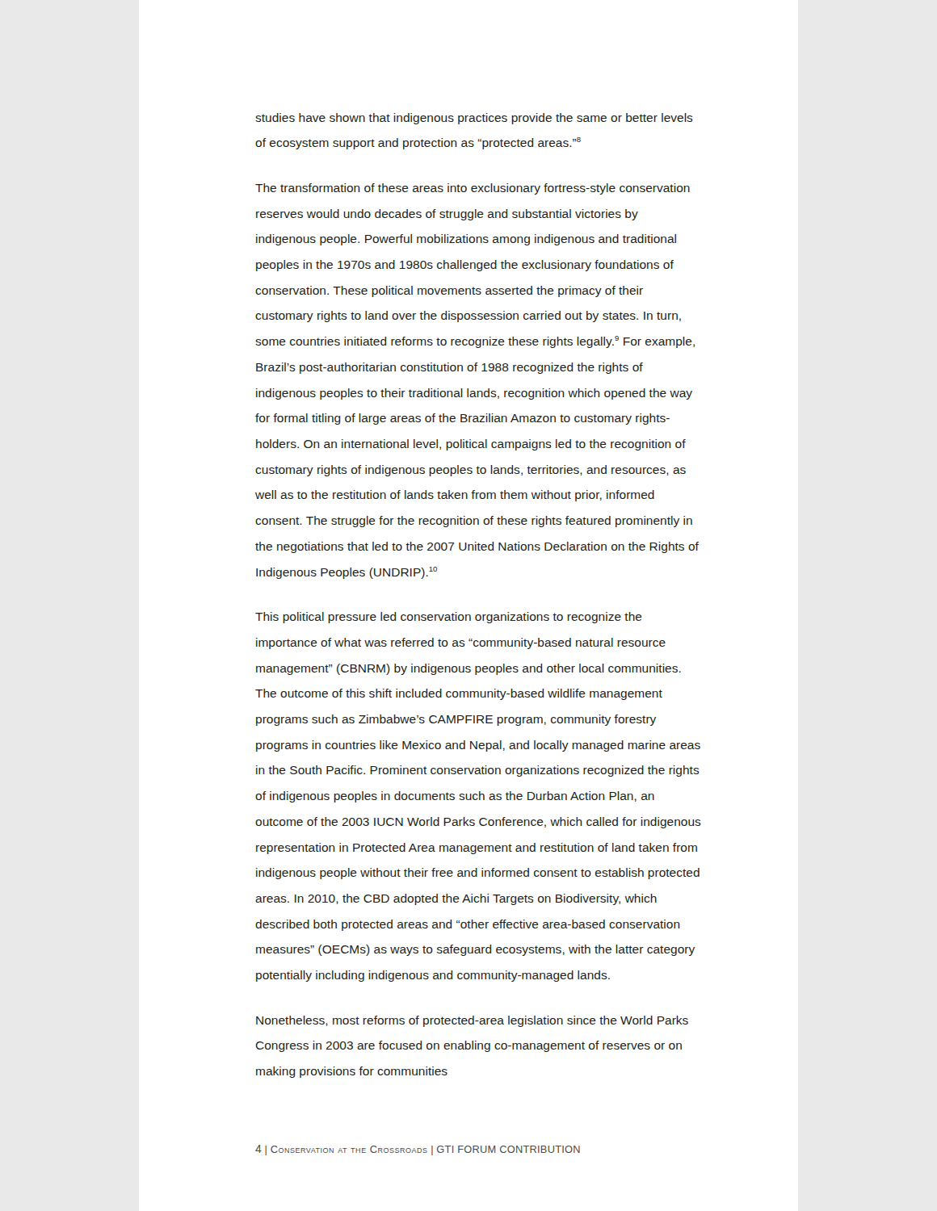studies have shown that indigenous practices provide the same or better levels of ecosystem support and protection as “protected areas.”8
The transformation of these areas into exclusionary fortress-style conservation reserves would undo decades of struggle and substantial victories by indigenous people. Powerful mobilizations among indigenous and traditional peoples in the 1970s and 1980s challenged the exclusionary foundations of conservation. These political movements asserted the primacy of their customary rights to land over the dispossession carried out by states. In turn, some countries initiated reforms to recognize these rights legally.9 For example, Brazil’s post-authoritarian constitution of 1988 recognized the rights of indigenous peoples to their traditional lands, recognition which opened the way for formal titling of large areas of the Brazilian Amazon to customary rights-holders. On an international level, political campaigns led to the recognition of customary rights of indigenous peoples to lands, territories, and resources, as well as to the restitution of lands taken from them without prior, informed consent. The struggle for the recognition of these rights featured prominently in the negotiations that led to the 2007 United Nations Declaration on the Rights of Indigenous Peoples (UNDRIP).10
This political pressure led conservation organizations to recognize the importance of what was referred to as “community-based natural resource management” (CBNRM) by indigenous peoples and other local communities. The outcome of this shift included community-based wildlife management programs such as Zimbabwe’s CAMPFIRE program, community forestry programs in countries like Mexico and Nepal, and locally managed marine areas in the South Pacific. Prominent conservation organizations recognized the rights of indigenous peoples in documents such as the Durban Action Plan, an outcome of the 2003 IUCN World Parks Conference, which called for indigenous representation in Protected Area management and restitution of land taken from indigenous people without their free and informed consent to establish protected areas. In 2010, the CBD adopted the Aichi Targets on Biodiversity, which described both protected areas and “other effective area-based conservation measures” (OECMs) as ways to safeguard ecosystems, with the latter category potentially including indigenous and community-managed lands.
Nonetheless, most reforms of protected-area legislation since the World Parks Congress in 2003 are focused on enabling co-management of reserves or on making provisions for communities
4|Conservation at the Crossroads|GTI FORUM CONTRIBUTION